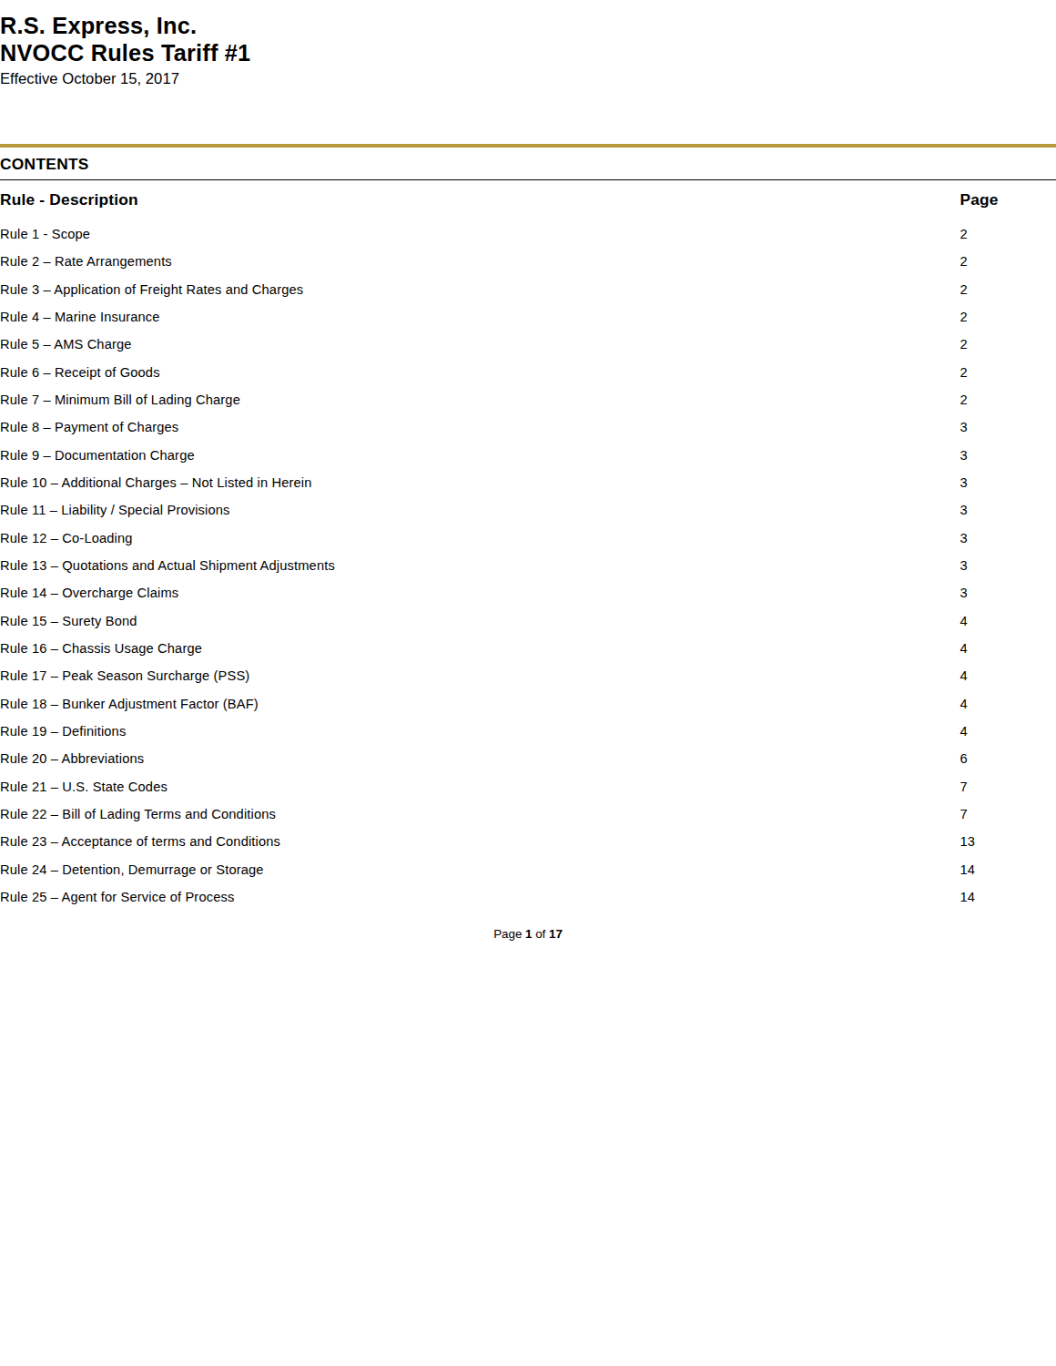R.S. Express, Inc.
NVOCC Rules Tariff #1
Effective October 15, 2017
CONTENTS
| Rule - Description | Page |
| --- | --- |
| Rule 1 - Scope | 2 |
| Rule 2 – Rate Arrangements | 2 |
| Rule 3 – Application of Freight Rates and Charges | 2 |
| Rule 4 – Marine Insurance | 2 |
| Rule 5 – AMS Charge | 2 |
| Rule 6 – Receipt of Goods | 2 |
| Rule 7 – Minimum Bill of Lading Charge | 2 |
| Rule 8 – Payment of Charges | 3 |
| Rule 9 – Documentation Charge | 3 |
| Rule 10 – Additional Charges – Not Listed in Herein | 3 |
| Rule 11 – Liability / Special Provisions | 3 |
| Rule 12 – Co-Loading | 3 |
| Rule 13 – Quotations and Actual Shipment Adjustments | 3 |
| Rule 14 – Overcharge Claims | 3 |
| Rule 15 – Surety Bond | 4 |
| Rule 16 – Chassis Usage Charge | 4 |
| Rule 17 – Peak Season Surcharge (PSS) | 4 |
| Rule 18 – Bunker Adjustment Factor (BAF) | 4 |
| Rule 19 – Definitions | 4 |
| Rule 20 – Abbreviations | 6 |
| Rule 21 – U.S. State Codes | 7 |
| Rule 22 – Bill of Lading Terms and Conditions | 7 |
| Rule 23 – Acceptance of terms and Conditions | 13 |
| Rule 24 – Detention, Demurrage or Storage | 14 |
| Rule 25 – Agent for Service of Process | 14 |
Page 1 of 17